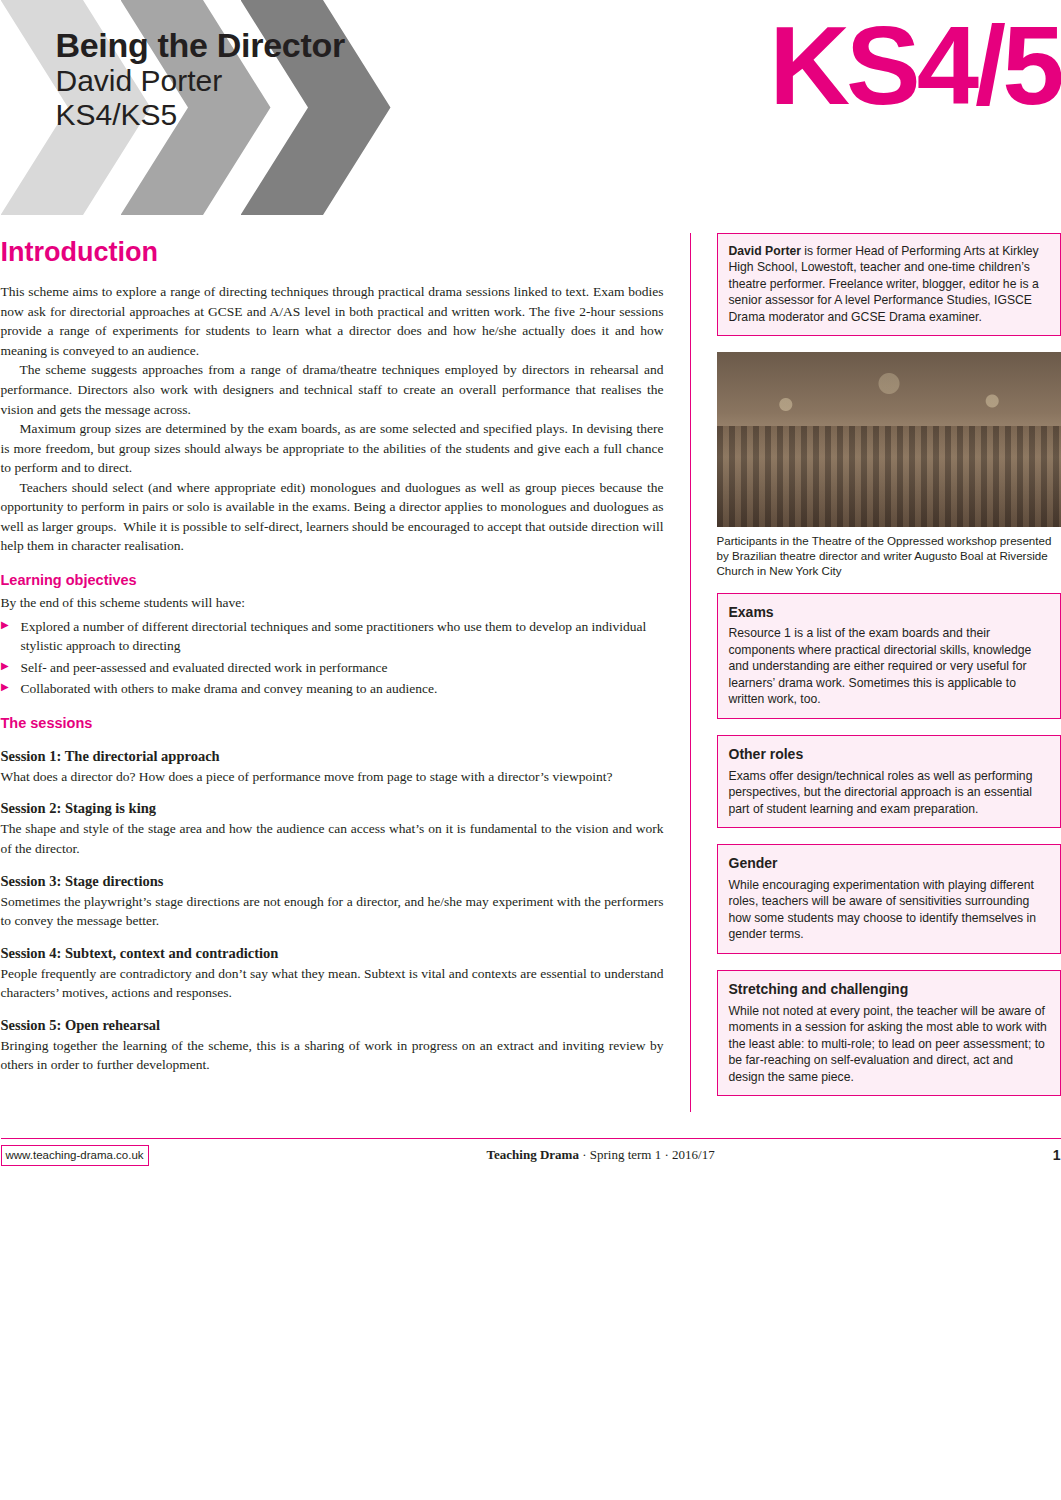KS4/5
Being the Director
David Porter
KS4/KS5
Introduction
This scheme aims to explore a range of directing techniques through practical drama sessions linked to text. Exam bodies now ask for directorial approaches at GCSE and A/AS level in both practical and written work. The five 2-hour sessions provide a range of experiments for students to learn what a director does and how he/she actually does it and how meaning is conveyed to an audience.
The scheme suggests approaches from a range of drama/theatre techniques employed by directors in rehearsal and performance. Directors also work with designers and technical staff to create an overall performance that realises the vision and gets the message across.
Maximum group sizes are determined by the exam boards, as are some selected and specified plays. In devising there is more freedom, but group sizes should always be appropriate to the abilities of the students and give each a full chance to perform and to direct.
Teachers should select (and where appropriate edit) monologues and duologues as well as group pieces because the opportunity to perform in pairs or solo is available in the exams. Being a director applies to monologues and duologues as well as larger groups. While it is possible to self-direct, learners should be encouraged to accept that outside direction will help them in character realisation.
Learning objectives
By the end of this scheme students will have:
Explored a number of different directorial techniques and some practitioners who use them to develop an individual stylistic approach to directing
Self- and peer-assessed and evaluated directed work in performance
Collaborated with others to make drama and convey meaning to an audience.
The sessions
Session 1: The directorial approach
What does a director do? How does a piece of performance move from page to stage with a director’s viewpoint?
Session 2: Staging is king
The shape and style of the stage area and how the audience can access what’s on it is fundamental to the vision and work of the director.
Session 3: Stage directions
Sometimes the playwright’s stage directions are not enough for a director, and he/she may experiment with the performers to convey the message better.
Session 4: Subtext, context and contradiction
People frequently are contradictory and don’t say what they mean. Subtext is vital and contexts are essential to understand characters’ motives, actions and responses.
Session 5: Open rehearsal
Bringing together the learning of the scheme, this is a sharing of work in progress on an extract and inviting review by others in order to further development.
David Porter is former Head of Performing Arts at Kirkley High School, Lowestoft, teacher and one-time children’s theatre performer. Freelance writer, blogger, editor he is a senior assessor for A level Performance Studies, IGSCE Drama moderator and GCSE Drama examiner.
Photo by permission of Thehero
Participants in the Theatre of the Oppressed workshop presented by Brazilian theatre director and writer Augusto Boal at Riverside Church in New York City
Exams
Resource 1 is a list of the exam boards and their components where practical directorial skills, knowledge and understanding are either required or very useful for learners’ drama work. Sometimes this is applicable to written work, too.
Other roles
Exams offer design/technical roles as well as performing perspectives, but the directorial approach is an essential part of student learning and exam preparation.
Gender
While encouraging experimentation with playing different roles, teachers will be aware of sensitivities surrounding how some students may choose to identify themselves in gender terms.
Stretching and challenging
While not noted at every point, the teacher will be aware of moments in a session for asking the most able to work with the least able: to multi-role; to lead on peer assessment; to be far-reaching on self-evaluation and direct, act and design the same piece.
www.teaching-drama.co.uk
Teaching Drama · Spring term 1 · 2016/17
1